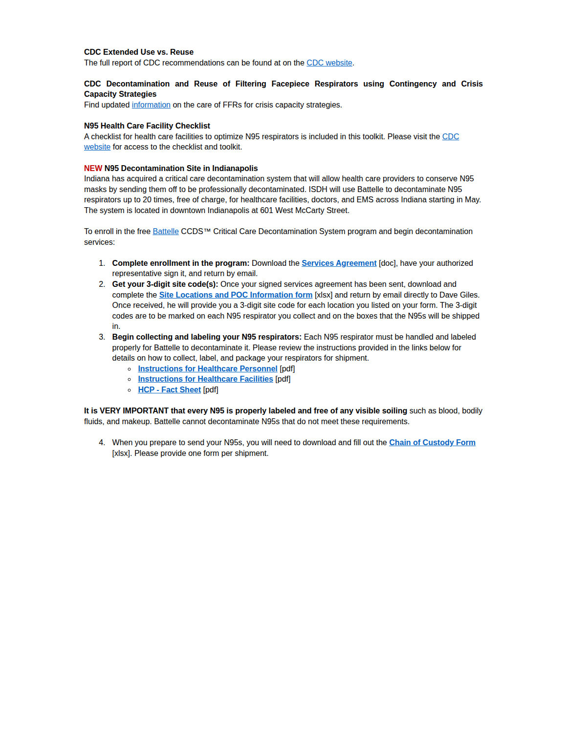CDC Extended Use vs. Reuse
The full report of CDC recommendations can be found at on the CDC website.
CDC Decontamination and Reuse of Filtering Facepiece Respirators using Contingency and Crisis Capacity Strategies
Find updated information on the care of FFRs for crisis capacity strategies.
N95 Health Care Facility Checklist
A checklist for health care facilities to optimize N95 respirators is included in this toolkit. Please visit the CDC website for access to the checklist and toolkit.
NEW N95 Decontamination Site in Indianapolis
Indiana has acquired a critical care decontamination system that will allow health care providers to conserve N95 masks by sending them off to be professionally decontaminated. ISDH will use Battelle to decontaminate N95 respirators up to 20 times, free of charge, for healthcare facilities, doctors, and EMS across Indiana starting in May. The system is located in downtown Indianapolis at 601 West McCarty Street.
To enroll in the free Battelle CCDS™ Critical Care Decontamination System program and begin decontamination services:
Complete enrollment in the program: Download the Services Agreement [doc], have your authorized representative sign it, and return by email.
Get your 3-digit site code(s): Once your signed services agreement has been sent, download and complete the Site Locations and POC Information form [xlsx] and return by email directly to Dave Giles. Once received, he will provide you a 3-digit site code for each location you listed on your form. The 3-digit codes are to be marked on each N95 respirator you collect and on the boxes that the N95s will be shipped in.
Begin collecting and labeling your N95 respirators: Each N95 respirator must be handled and labeled properly for Battelle to decontaminate it. Please review the instructions provided in the links below for details on how to collect, label, and package your respirators for shipment.
Instructions for Healthcare Personnel [pdf]
Instructions for Healthcare Facilities [pdf]
HCP - Fact Sheet [pdf]
It is VERY IMPORTANT that every N95 is properly labeled and free of any visible soiling such as blood, bodily fluids, and makeup. Battelle cannot decontaminate N95s that do not meet these requirements.
When you prepare to send your N95s, you will need to download and fill out the Chain of Custody Form [xlsx]. Please provide one form per shipment.